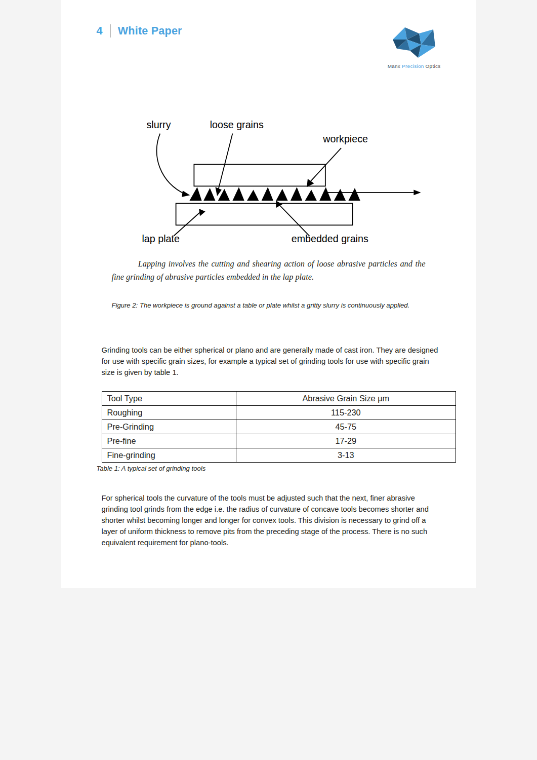4 White Paper
Manx Precision Optics
slurry loose grains workpiece lap plate embedded grains
Lapping involves the cutting and shearing action of loose abrasive particles and the fine grinding of abrasive particles embedded in the lap plate.
Figure 2: The workpiece is ground against a table or plate whilst a gritty slurry is continuously applied.
Grinding tools can be either spherical or plano and are generally made of cast iron. They are designed for use with specific grain sizes, for example a typical set of grinding tools for use with specific grain size is given by table 1.
| Tool Type | Abrasive Grain Size µm |
| --- | --- |
| Roughing | 115-230 |
| Pre-Grinding | 45-75 |
| Pre-fine | 17-29 |
| Fine-grinding | 3-13 |
Table 1: A typical set of grinding tools
For spherical tools the curvature of the tools must be adjusted such that the next, finer abrasive grinding tool grinds from the edge i.e. the radius of curvature of concave tools becomes shorter and shorter whilst becoming longer and longer for convex tools. This division is necessary to grind off a layer of uniform thickness to remove pits from the preceding stage of the process. There is no such equivalent requirement for plano-tools.